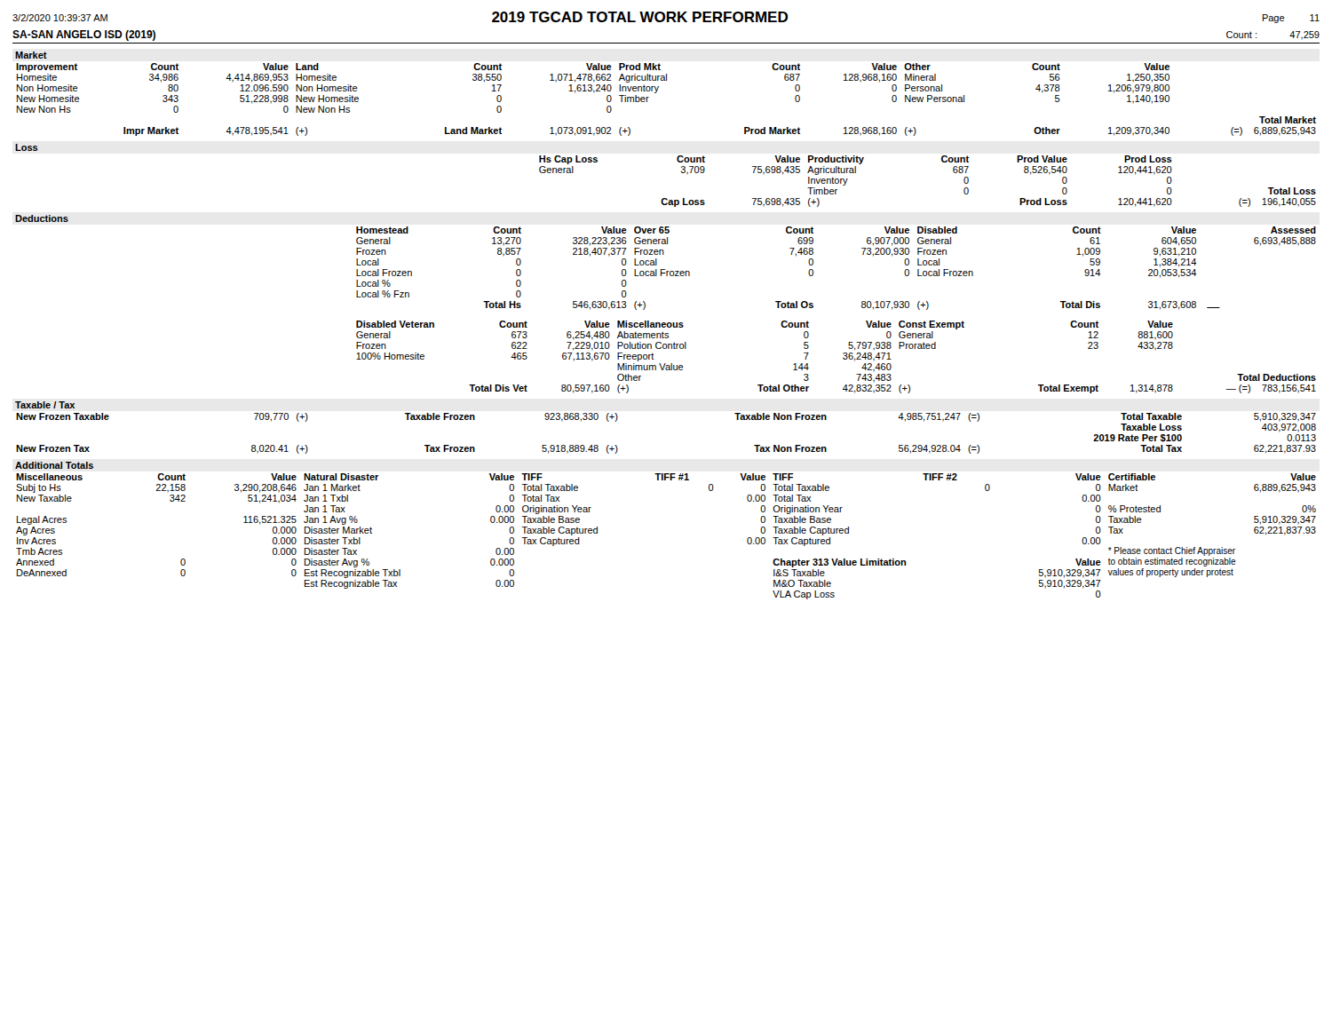3/2/2020 10:39:37 AM
2019 TGCAD TOTAL WORK PERFORMED
Page11
SA-SAN ANGELO ISD (2019)
Count :47,259
Market
| Improvement | Count | Value | Land | Count | Value | Prod Mkt | Count | Value | Other | Count | Value | |
| Homesite | 34,986 | 4,414,869,953 | Homesite | 38,550 | 1,071,478,662 | Agricultural | 687 | 128,968,160 | Mineral | 56 | 1,250,350 | |
| Non Homesite | 80 | 12.096.590 | Non Homesite | 17 | 1,613,240 | Inventory | 0 | 0 | Personal | 4,378 | 1,206,979,800 | |
| New Homesite | 343 | 51,228,998 | New Homesite | 0 | 0 | Timber | 0 | 0 | New Personal | 5 | 1,140,190 | |
| New Non Hs | 0 | 0 | New Non Hs | 0 | 0 | | | | | | | |
| | Total Market |
| Impr Market | 4,478,195,541 | (+) | Land Market | 1,073,091,902 | (+) | Prod Market | 128,968,160 | (+) | Other | 1,209,370,340 | (=) 6,889,625,943 |
Loss
| | | Hs Cap Loss | Count | Value | Productivity | Count | Prod Value | Prod Loss | |
| | | General | 3,709 | 75,698,435 | Agricultural | 687 | 8,526,540 | 120,441,620 | |
| | | | | | Inventory | 0 | 0 | 0 | |
| | | | | | Timber | 0 | 0 | 0 | Total Loss |
| | | Cap Loss | 75,698,435 | (+) | Prod Loss | 120,441,620 | (=) 196,140,055 |
Deductions
| | Homestead | Count | Value | Over 65 | Count | Value | Disabled | Count | Value | Assessed |
| | General | 13,270 | 328,223,236 | General | 699 | 6,907,000 | General | 61 | 604,650 | 6,693,485,888 |
| | Frozen | 8,857 | 218,407,377 | Frozen | 7,468 | 73,200,930 | Frozen | 1,009 | 9,631,210 | |
| | Local | 0 | 0 | Local | 0 | 0 | Local | 59 | 1,384,214 | |
| | Local Frozen | 0 | 0 | Local Frozen | 0 | 0 | Local Frozen | 914 | 20,053,534 | |
| | Local % | 0 | 0 | | | | | | | |
| | Local % Fzn | 0 | 0 | | | | | | | |
| | Total Hs | 546,630,613 | (+) | Total Os | 80,107,930 | (+) | Total Dis | 31,673,608 | — |
| | Disabled Veteran | Count | Value | Miscellaneous | Count | Value | Const Exempt | Count | Value | |
| | General | 673 | 6,254,480 | Abatements | 0 | 0 | General | 12 | 881,600 | |
| | Frozen | 622 | 7,229,010 | Polution Control | 5 | 5,797,938 | Prorated | 23 | 433,278 | |
| | 100% Homesite | 465 | 67,113,670 | Freeport | 7 | 36,248,471 | | | | |
| | | | | Minimum Value | 144 | 42,460 | | | | |
| | | | | Other | 3 | 743,483 | | | | Total Deductions |
| | Total Dis Vet | 80,597,160 | (+) | Total Other | 42,832,352 | (+) | Total Exempt | 1,314,878 | — (=) 783,156,541 |
Taxable / Tax
| New Frozen Taxable | 709,770 | (+) | Taxable Frozen | 923,868,330 | (+) | Taxable Non Frozen | 4,985,751,247 | (=) | Total Taxable | 5,910,329,347 |
| | Taxable Loss | 403,972,008 |
| | 2019 Rate Per $100 | 0.0113 |
| New Frozen Tax | 8,020.41 | (+) | Tax Frozen | 5,918,889.48 | (+) | Tax Non Frozen | 56,294,928.04 | (=) | Total Tax | 62,221,837.93 |
Additional Totals
| Miscellaneous | Count | Value | Natural Disaster | Value | TIFF | TIFF #1 | Value | TIFF | TIFF #2 | Value | Certifiable | Value |
| Subj to Hs | 22,158 | 3,290,208,646 | Jan 1 Market | 0 | Total Taxable | 0 | 0 | Total Taxable | 0 | 0 | Market | 6,889,625,943 |
| New Taxable | 342 | 51,241,034 | Jan 1 Txbl | 0 | Total Tax | | 0.00 | Total Tax | | 0.00 | | |
| | | | Jan 1 Tax | 0.00 | Origination Year | | 0 | Origination Year | | 0 | % Protested | 0% |
| Legal Acres | | 116,521.325 | Jan 1 Avg % | 0.000 | Taxable Base | | 0 | Taxable Base | | 0 | Taxable | 5,910,329,347 |
| Ag Acres | | 0.000 | Disaster Market | 0 | Taxable Captured | | 0 | Taxable Captured | | 0 | Tax | 62,221,837.93 |
| Inv Acres | | 0.000 | Disaster Txbl | 0 | Tax Captured | | 0.00 | Tax Captured | | 0.00 | | |
| Tmb Acres | | 0.000 | Disaster Tax | 0.00 | | | * Please contact Chief Appraiser |
| Annexed | 0 | 0 | Disaster Avg % | 0.000 | | Chapter 313 Value Limitation | Value | to obtain estimated recognizable |
| DeAnnexed | 0 | 0 | Est Recognizable Txbl | 0 | | I&S Taxable | 5,910,329,347 | values of property under protest |
| | Est Recognizable Tax | 0.00 | | M&O Taxable | 5,910,329,347 | |
| | | | VLA Cap Loss | 0 | |